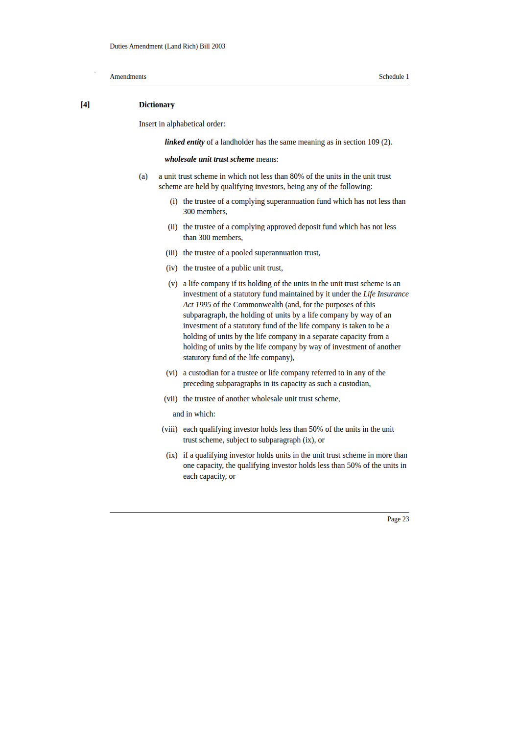Duties Amendment (Land Rich) Bill 2003
Amendments Schedule 1
.
[4] Dictionary
Insert in alphabetical order:
linked entity of a landholder has the same meaning as in section 109 (2).
wholesale unit trust scheme means:
(a) a unit trust scheme in which not less than 80% of the units in the unit trust scheme are held by qualifying investors, being any of the following:
(i) the trustee of a complying superannuation fund which has not less than 300 members,
(ii) the trustee of a complying approved deposit fund which has not less than 300 members,
(iii) the trustee of a pooled superannuation trust,
(iv) the trustee of a public unit trust,
(v) a life company if its holding of the units in the unit trust scheme is an investment of a statutory fund maintained by it under the Life Insurance Act 1995 of the Commonwealth (and, for the purposes of this subparagraph, the holding of units by a life company by way of an investment of a statutory fund of the life company is taken to be a holding of units by the life company in a separate capacity from a holding of units by the life company by way of investment of another statutory fund of the life company),
(vi) a custodian for a trustee or life company referred to in any of the preceding subparagraphs in its capacity as such a custodian,
(vii) the trustee of another wholesale unit trust scheme,
and in which:
(viii) each qualifying investor holds less than 50% of the units in the unit trust scheme, subject to subparagraph (ix), or
(ix) if a qualifying investor holds units in the unit trust scheme in more than one capacity, the qualifying investor holds less than 50% of the units in each capacity, or
Page 23